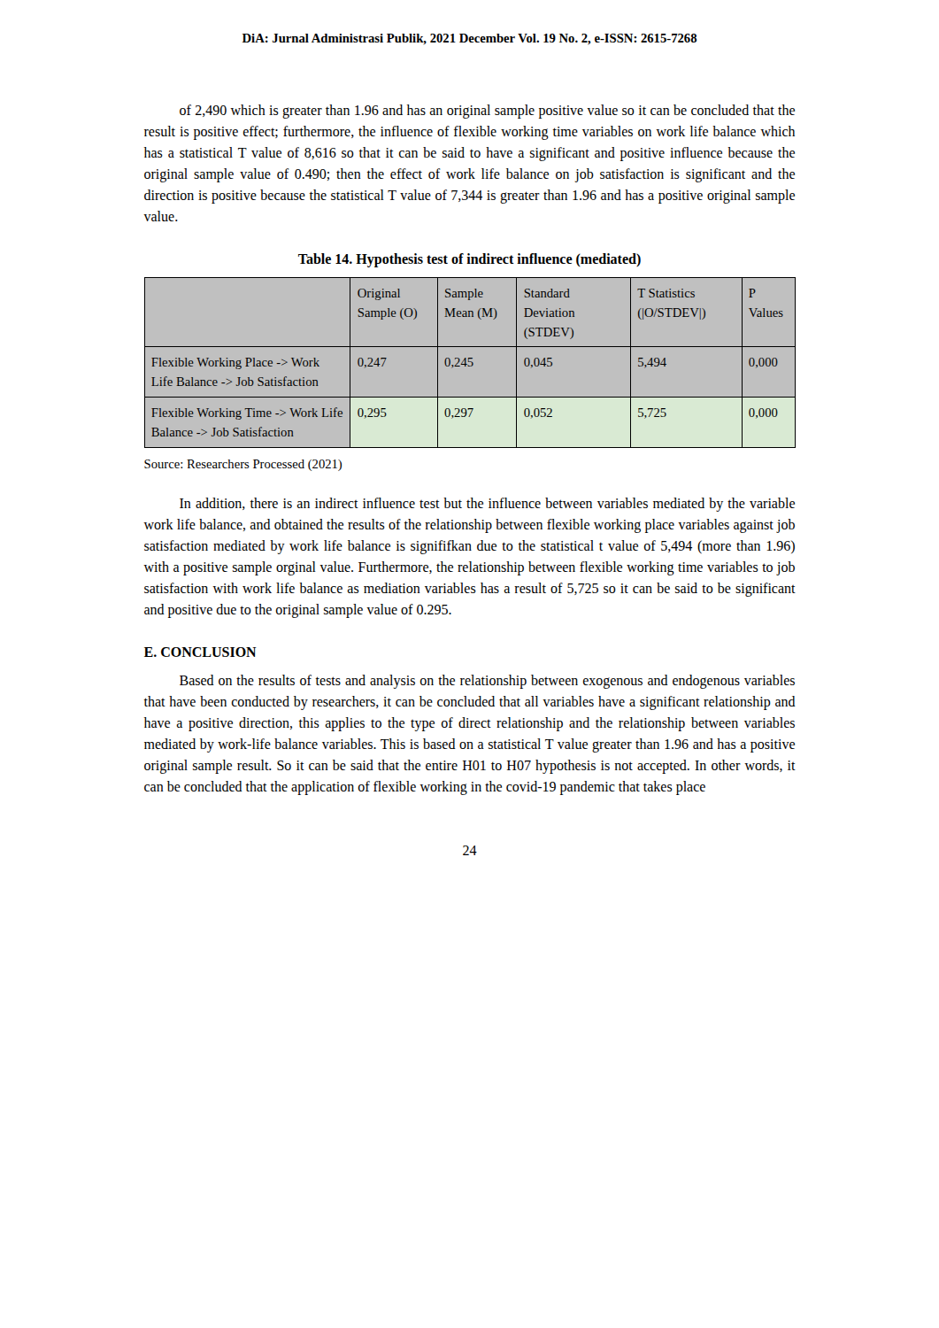DiA: Jurnal Administrasi Publik, 2021 December Vol. 19 No. 2, e-ISSN: 2615-7268
of 2,490 which is greater than 1.96 and has an original sample positive value so it can be concluded that the result is positive effect; furthermore, the influence of flexible working time variables on work life balance which has a statistical T value of 8,616 so that it can be said to have a significant and positive influence because the original sample value of 0.490; then the effect of work life balance on job satisfaction is significant and the direction is positive because the statistical T value of 7,344 is greater than 1.96 and has a positive original sample value.
Table 14. Hypothesis test of indirect influence (mediated)
| | Original Sample (O) | Sample Mean (M) | Standard Deviation (STDEV) | T Statistics (/O/STDEV/) | P Values |
| --- | --- | --- | --- | --- | --- |
| Flexible Working Place -> Work Life Balance -> Job Satisfaction | 0,247 | 0,245 | 0,045 | 5,494 | 0,000 |
| Flexible Working Time -> Work Life Balance -> Job Satisfaction | 0,295 | 0,297 | 0,052 | 5,725 | 0,000 |
Source: Researchers Processed (2021)
In addition, there is an indirect influence test but the influence between variables mediated by the variable work life balance, and obtained the results of the relationship between flexible working place variables against job satisfaction mediated by work life balance is signififkan due to the statistical t value of 5,494 (more than 1.96) with a positive sample orginal value. Furthermore, the relationship between flexible working time variables to job satisfaction with work life balance as mediation variables has a result of 5,725 so it can be said to be significant and positive due to the original sample value of 0.295.
E. CONCLUSION
Based on the results of tests and analysis on the relationship between exogenous and endogenous variables that have been conducted by researchers, it can be concluded that all variables have a significant relationship and have a positive direction, this applies to the type of direct relationship and the relationship between variables mediated by work-life balance variables. This is based on a statistical T value greater than 1.96 and has a positive original sample result. So it can be said that the entire H01 to H07 hypothesis is not accepted. In other words, it can be concluded that the application of flexible working in the covid-19 pandemic that takes place
24